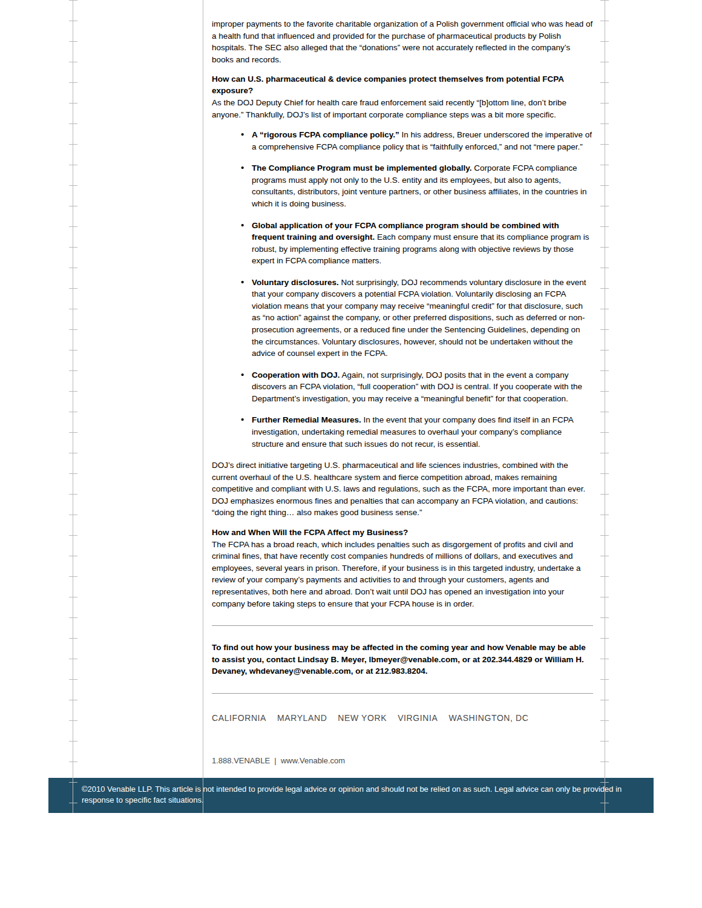improper payments to the favorite charitable organization of a Polish government official who was head of a health fund that influenced and provided for the purchase of pharmaceutical products by Polish hospitals. The SEC also alleged that the “donations” were not accurately reflected in the company’s books and records.
How can U.S. pharmaceutical & device companies protect themselves from potential FCPA exposure?
As the DOJ Deputy Chief for health care fraud enforcement said recently “[b]ottom line, don’t bribe anyone.” Thankfully, DOJ’s list of important corporate compliance steps was a bit more specific.
A “rigorous FCPA compliance policy.” In his address, Breuer underscored the imperative of a comprehensive FCPA compliance policy that is “faithfully enforced,” and not “mere paper.”
The Compliance Program must be implemented globally. Corporate FCPA compliance programs must apply not only to the U.S. entity and its employees, but also to agents, consultants, distributors, joint venture partners, or other business affiliates, in the countries in which it is doing business.
Global application of your FCPA compliance program should be combined with frequent training and oversight. Each company must ensure that its compliance program is robust, by implementing effective training programs along with objective reviews by those expert in FCPA compliance matters.
Voluntary disclosures. Not surprisingly, DOJ recommends voluntary disclosure in the event that your company discovers a potential FCPA violation. Voluntarily disclosing an FCPA violation means that your company may receive “meaningful credit” for that disclosure, such as “no action” against the company, or other preferred dispositions, such as deferred or non-prosecution agreements, or a reduced fine under the Sentencing Guidelines, depending on the circumstances. Voluntary disclosures, however, should not be undertaken without the advice of counsel expert in the FCPA.
Cooperation with DOJ. Again, not surprisingly, DOJ posits that in the event a company discovers an FCPA violation, “full cooperation” with DOJ is central. If you cooperate with the Department’s investigation, you may receive a “meaningful benefit” for that cooperation.
Further Remedial Measures. In the event that your company does find itself in an FCPA investigation, undertaking remedial measures to overhaul your company’s compliance structure and ensure that such issues do not recur, is essential.
DOJ’s direct initiative targeting U.S. pharmaceutical and life sciences industries, combined with the current overhaul of the U.S. healthcare system and fierce competition abroad, makes remaining competitive and compliant with U.S. laws and regulations, such as the FCPA, more important than ever. DOJ emphasizes enormous fines and penalties that can accompany an FCPA violation, and cautions: “doing the right thing… also makes good business sense.”
How and When Will the FCPA Affect my Business?
The FCPA has a broad reach, which includes penalties such as disgorgement of profits and civil and criminal fines, that have recently cost companies hundreds of millions of dollars, and executives and employees, several years in prison. Therefore, if your business is in this targeted industry, undertake a review of your company’s payments and activities to and through your customers, agents and representatives, both here and abroad. Don’t wait until DOJ has opened an investigation into your company before taking steps to ensure that your FCPA house is in order.
To find out how your business may be affected in the coming year and how Venable may be able to assist you, contact Lindsay B. Meyer, lbmeyer@venable.com, or at 202.344.4829 or William H. Devaney, whdevaney@venable.com, or at 212.983.8204.
CALIFORNIA MARYLAND NEW YORK VIRGINIA WASHINGTON, DC
1.888.VENABLE | www.Venable.com
©2010 Venable LLP. This article is not intended to provide legal advice or opinion and should not be relied on as such. Legal advice can only be provided in response to specific fact situations.